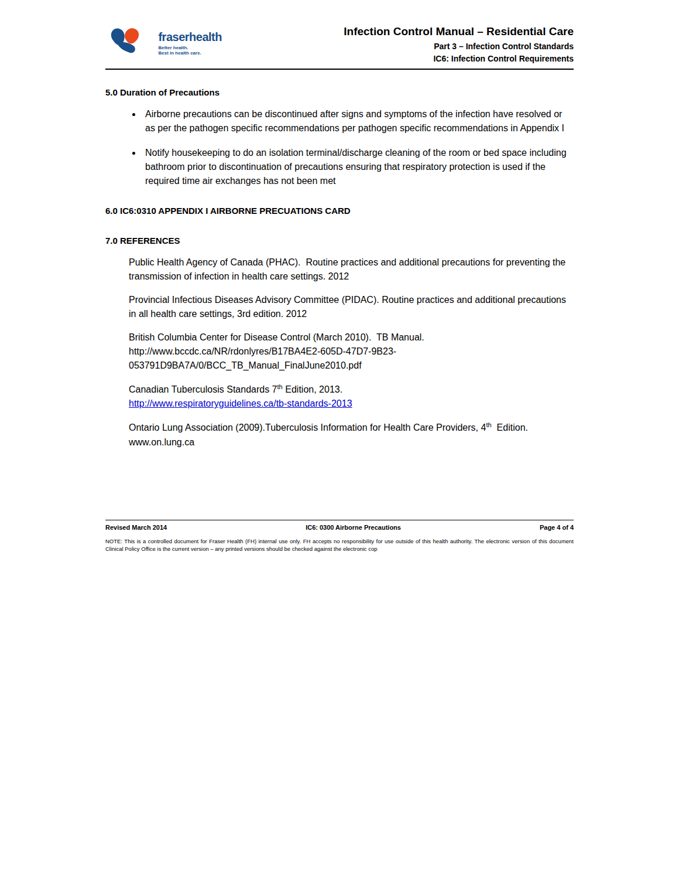fraserhealth
Better health.
Best in health care.
Infection Control Manual – Residential Care
Part 3 – Infection Control Standards
IC6: Infection Control Requirements
5.0 Duration of Precautions
Airborne precautions can be discontinued after signs and symptoms of the infection have resolved or as per the pathogen specific recommendations per pathogen specific recommendations in Appendix I
Notify housekeeping to do an isolation terminal/discharge cleaning of the room or bed space including bathroom prior to discontinuation of precautions ensuring that respiratory protection is used if the required time air exchanges has not been met
6.0 IC6:0310 APPENDIX I AIRBORNE PRECUATIONS CARD
7.0 REFERENCES
Public Health Agency of Canada (PHAC). Routine practices and additional precautions for preventing the transmission of infection in health care settings. 2012
Provincial Infectious Diseases Advisory Committee (PIDAC). Routine practices and additional precautions in all health care settings, 3rd edition. 2012
British Columbia Center for Disease Control (March 2010). TB Manual.
http://www.bccdc.ca/NR/rdonlyres/B17BA4E2-605D-47D7-9B23-053791D9BA7A/0/BCC_TB_Manual_FinalJune2010.pdf
Canadian Tuberculosis Standards 7th Edition, 2013.
http://www.respiratoryguidelines.ca/tb-standards-2013
Ontario Lung Association (2009).Tuberculosis Information for Health Care Providers, 4th Edition.
www.on.lung.ca
Revised March 2014 IC6: 0300 Airborne Precautions Page 4 of 4
NOTE: This is a controlled document for Fraser Health (FH) internal use only. FH accepts no responsibility for use outside of this health authority. The electronic version of this document Clinical Policy Office is the current version – any printed versions should be checked against the electronic cop